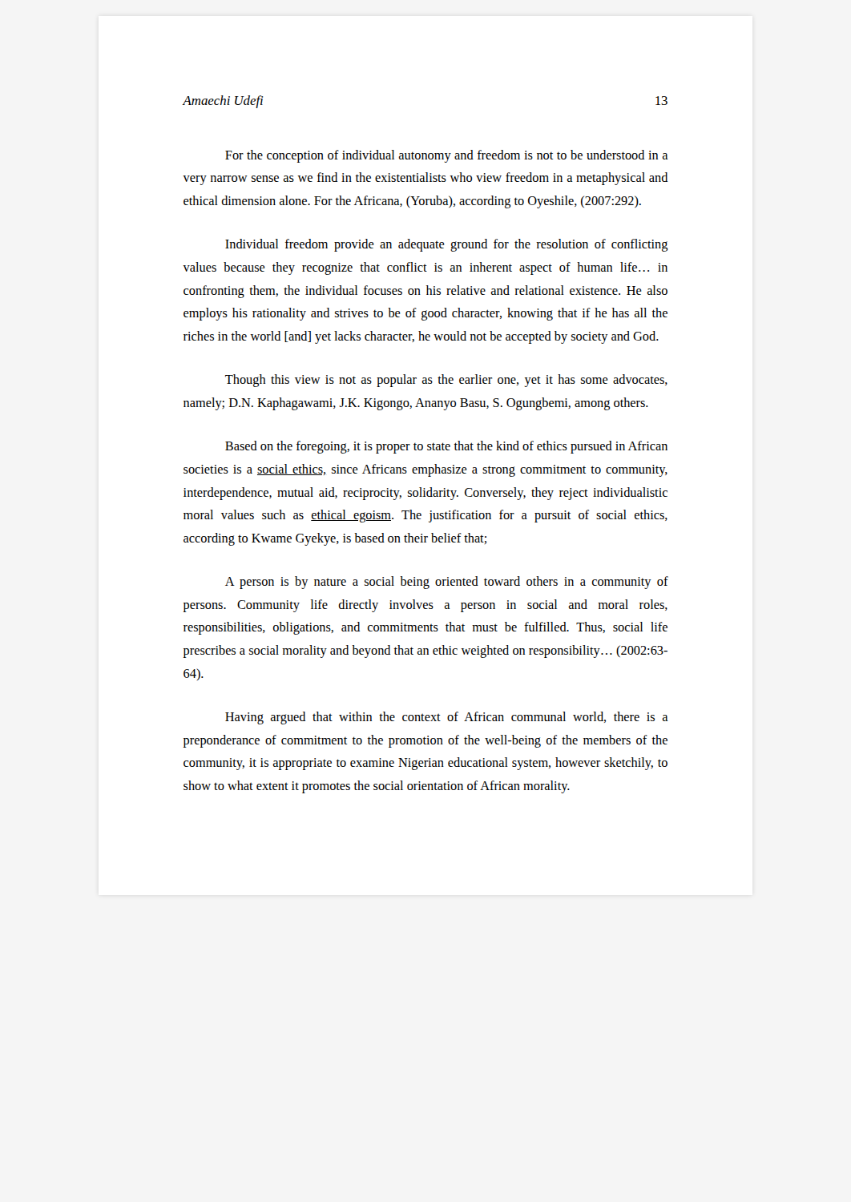Amaechi Udefi 13
For the conception of individual autonomy and freedom is not to be understood in a very narrow sense as we find in the existentialists who view freedom in a metaphysical and ethical dimension alone. For the Africana, (Yoruba), according to Oyeshile, (2007:292).
Individual freedom provide an adequate ground for the resolution of conflicting values because they recognize that conflict is an inherent aspect of human life… in confronting them, the individual focuses on his relative and relational existence. He also employs his rationality and strives to be of good character, knowing that if he has all the riches in the world [and] yet lacks character, he would not be accepted by society and God.
Though this view is not as popular as the earlier one, yet it has some advocates, namely; D.N. Kaphagawami, J.K. Kigongo, Ananyo Basu, S. Ogungbemi, among others.
Based on the foregoing, it is proper to state that the kind of ethics pursued in African societies is a social ethics, since Africans emphasize a strong commitment to community, interdependence, mutual aid, reciprocity, solidarity. Conversely, they reject individualistic moral values such as ethical egoism. The justification for a pursuit of social ethics, according to Kwame Gyekye, is based on their belief that;
A person is by nature a social being oriented toward others in a community of persons. Community life directly involves a person in social and moral roles, responsibilities, obligations, and commitments that must be fulfilled. Thus, social life prescribes a social morality and beyond that an ethic weighted on responsibility… (2002:63-64).
Having argued that within the context of African communal world, there is a preponderance of commitment to the promotion of the well-being of the members of the community, it is appropriate to examine Nigerian educational system, however sketchily, to show to what extent it promotes the social orientation of African morality.